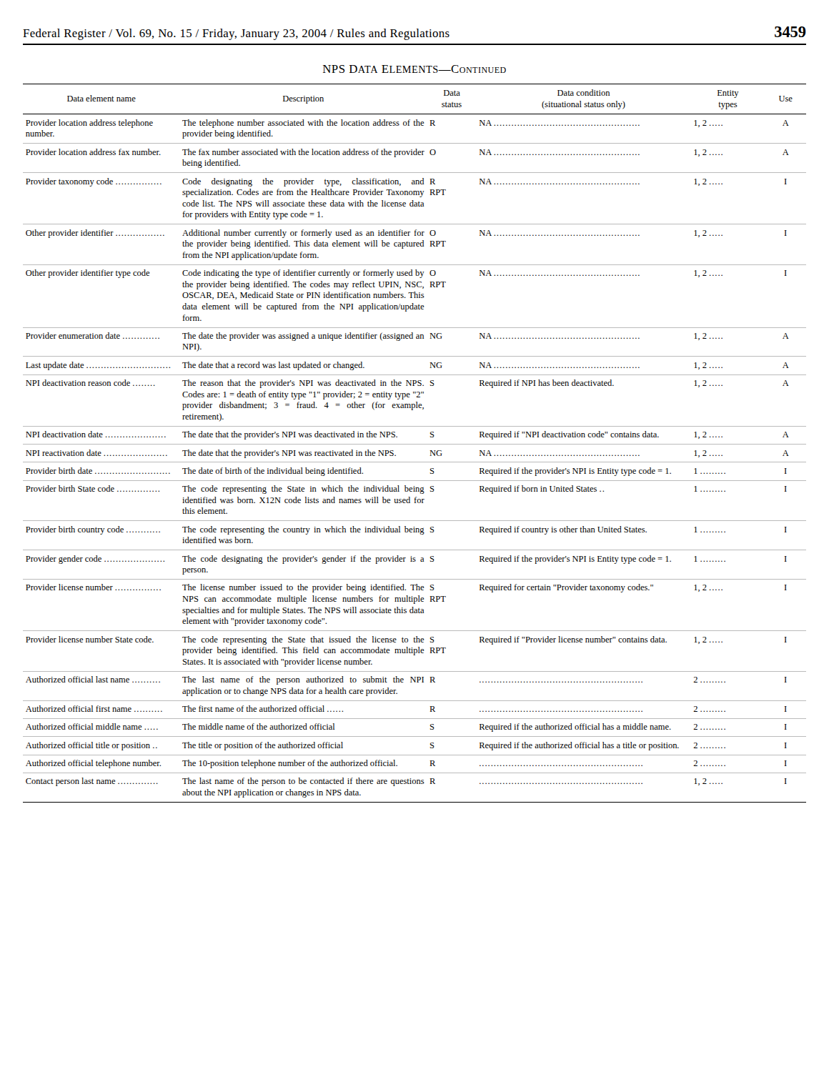Federal Register / Vol. 69, No. 15 / Friday, January 23, 2004 / Rules and Regulations
3459
NPS DATA ELEMENTS—Continued
| Data element name | Description | Data status | Data condition (situational status only) | Entity types | Use |
| --- | --- | --- | --- | --- | --- |
| Provider location address telephone number. | The telephone number associated with the location address of the provider being identified. | R | NA .................................................. | 1, 2 ..... | A |
| Provider location address fax number. | The fax number associated with the location address of the provider being identified. | O | NA .................................................. | 1, 2 ..... | A |
| Provider taxonomy code ................ | Code designating the provider type, classification, and specialization. Codes are from the Healthcare Provider Taxonomy code list. The NPS will associate these data with the license data for providers with Entity type code = 1. | R RPT | NA .................................................. | 1, 2 ..... | I |
| Other provider identifier ................. | Additional number currently or formerly used as an identifier for the provider being identified. This data element will be captured from the NPI application/update form. | O RPT | NA .................................................. | 1, 2 ..... | I |
| Other provider identifier type code | Code indicating the type of identifier currently or formerly used by the provider being identified. The codes may reflect UPIN, NSC, OSCAR, DEA, Medicaid State or PIN identification numbers. This data element will be captured from the NPI application/update form. | O RPT | NA .................................................. | 1, 2 ..... | I |
| Provider enumeration date ............. | The date the provider was assigned a unique identifier (assigned an NPI). | NG | NA .................................................. | 1, 2 ..... | A |
| Last update date ............................. | The date that a record was last updated or changed. | NG | NA .................................................. | 1, 2 ..... | A |
| NPI deactivation reason code ........ | The reason that the provider's NPI was deactivated in the NPS. Codes are: 1 = death of entity type "1" provider; 2 = entity type "2" provider disbandment; 3 = fraud. 4 = other (for example, retirement). | S | Required if NPI has been deactivated. | 1, 2 ..... | A |
| NPI deactivation date ..................... | The date that the provider's NPI was deactivated in the NPS. | S | Required if "NPI deactivation code" contains data. | 1, 2 ..... | A |
| NPI reactivation date ...................... | The date that the provider's NPI was reactivated in the NPS. | NG | NA .................................................. | 1, 2 ..... | A |
| Provider birth date .......................... | The date of birth of the individual being identified. | S | Required if the provider's NPI is Entity type code = 1. | 1 ......... | I |
| Provider birth State code ............... | The code representing the State in which the individual being identified was born. X12N code lists and names will be used for this element. | S | Required if born in United States .. | 1 ......... | I |
| Provider birth country code ............ | The code representing the country in which the individual being identified was born. | S | Required if country is other than United States. | 1 ......... | I |
| Provider gender code ..................... | The code designating the provider's gender if the provider is a person. | S | Required if the provider's NPI is Entity type code = 1. | 1 ......... | I |
| Provider license number ................ | The license number issued to the provider being identified. The NPS can accommodate multiple license numbers for multiple specialties and for multiple States. The NPS will associate this data element with "provider taxonomy code". | S RPT | Required for certain "Provider taxonomy codes." | 1, 2 ..... | I |
| Provider license number State code. | The code representing the State that issued the license to the provider being identified. This field can accommodate multiple States. It is associated with "provider license number. | S RPT | Required if "Provider license number" contains data. | 1, 2 ..... | I |
| Authorized official last name .......... | The last name of the person authorized to submit the NPI application or to change NPS data for a health care provider. | R | ........................................................ | 2 ......... | I |
| Authorized official first name .......... | The first name of the authorized official ...... | R | ........................................................ | 2 ......... | I |
| Authorized official middle name ..... | The middle name of the authorized official | S | Required if the authorized official has a middle name. | 2 ......... | I |
| Authorized official title or position .. | The title or position of the authorized official | S | Required if the authorized official has a title or position. | 2 ......... | I |
| Authorized official telephone number. | The 10-position telephone number of the authorized official. | R | ........................................................ | 2 ......... | I |
| Contact person last name .............. | The last name of the person to be contacted if there are questions about the NPI application or changes in NPS data. | R | ........................................................ | 1, 2 ..... | I |